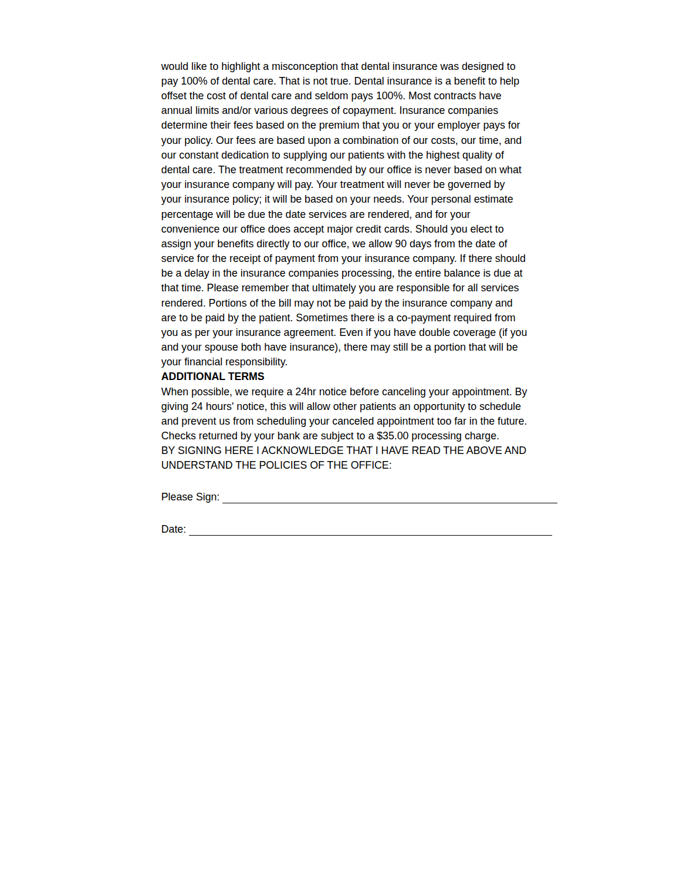would like to highlight a misconception that dental insurance was designed to pay 100% of dental care. That is not true. Dental insurance is a benefit to help offset the cost of dental care and seldom pays 100%. Most contracts have annual limits and/or various degrees of copayment. Insurance companies determine their fees based on the premium that you or your employer pays for your policy. Our fees are based upon a combination of our costs, our time, and our constant dedication to supplying our patients with the highest quality of dental care. The treatment recommended by our office is never based on what your insurance company will pay. Your treatment will never be governed by your insurance policy; it will be based on your needs. Your personal estimate percentage will be due the date services are rendered, and for your convenience our office does accept major credit cards. Should you elect to assign your benefits directly to our office, we allow 90 days from the date of service for the receipt of payment from your insurance company. If there should be a delay in the insurance companies processing, the entire balance is due at that time. Please remember that ultimately you are responsible for all services rendered. Portions of the bill may not be paid by the insurance company and are to be paid by the patient. Sometimes there is a co-payment required from you as per your insurance agreement. Even if you have double coverage (if you and your spouse both have insurance), there may still be a portion that will be your financial responsibility.
ADDITIONAL TERMS
When possible, we require a 24hr notice before canceling your appointment. By giving 24 hours' notice, this will allow other patients an opportunity to schedule and prevent us from scheduling your canceled appointment too far in the future.
Checks returned by your bank are subject to a $35.00 processing charge.
BY SIGNING HERE I ACKNOWLEDGE THAT I HAVE READ THE ABOVE AND UNDERSTAND THE POLICIES OF THE OFFICE:
Please Sign:
Date: